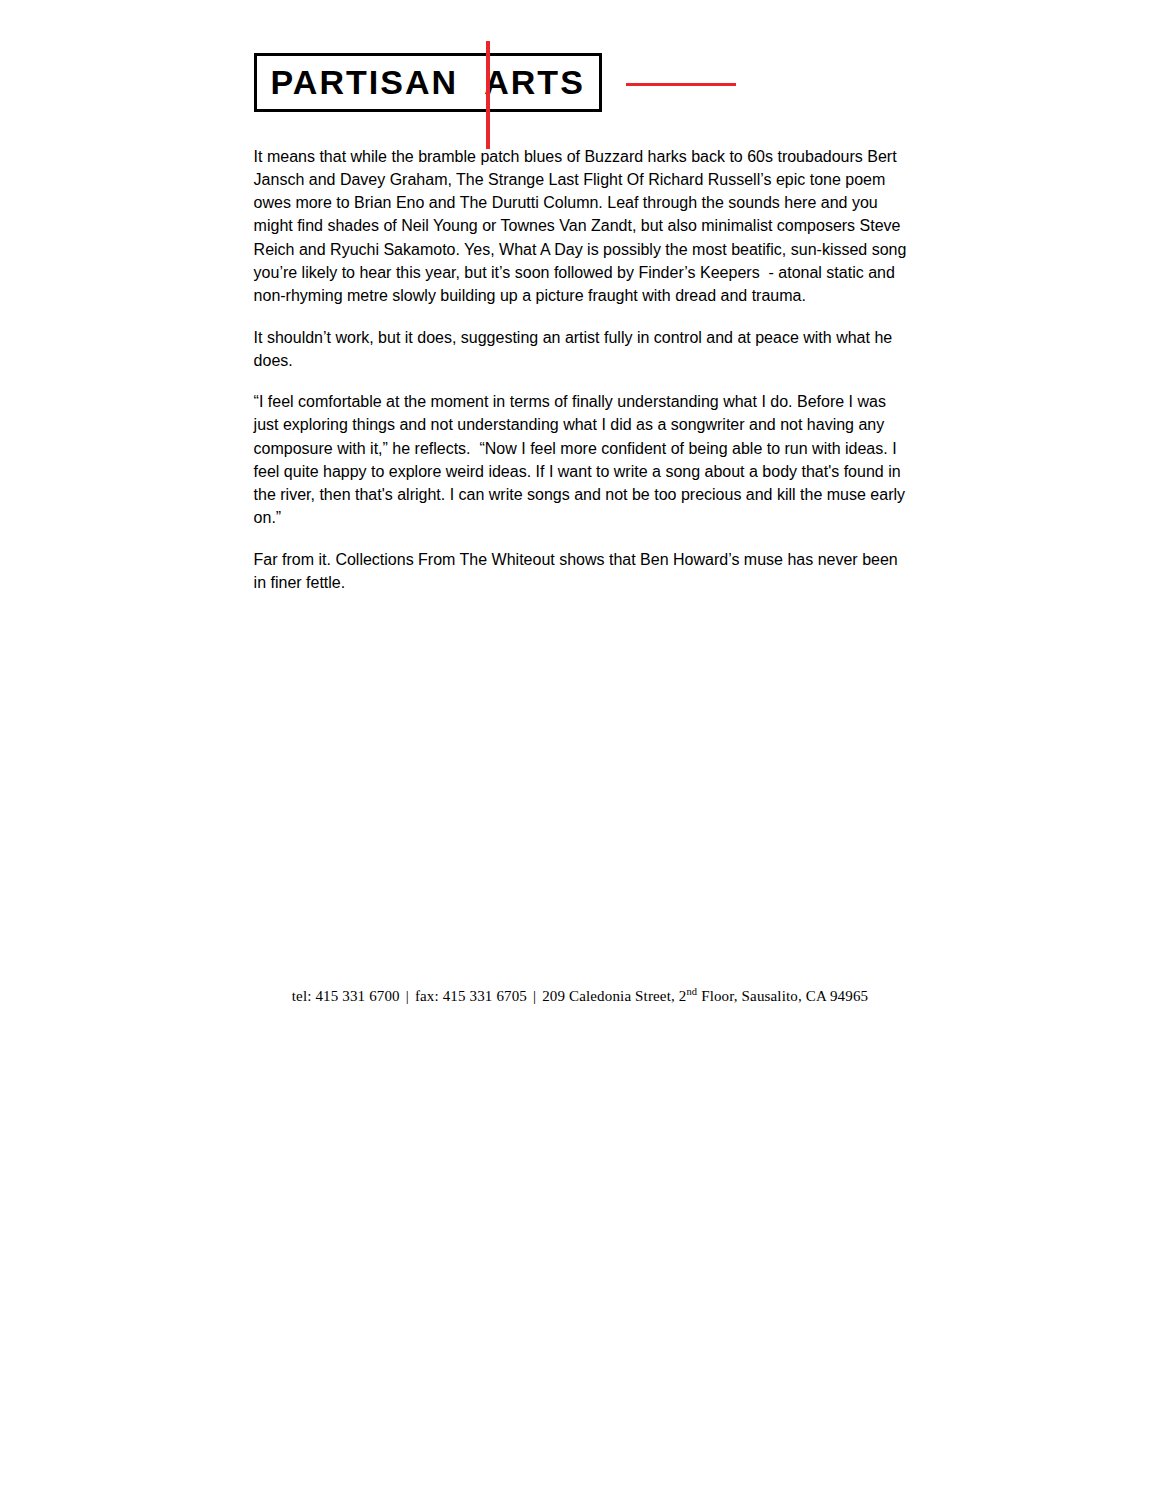PARTISAN ARTS
It means that while the bramble patch blues of Buzzard harks back to 60s troubadours Bert Jansch and Davey Graham, The Strange Last Flight Of Richard Russell’s epic tone poem owes more to Brian Eno and The Durutti Column. Leaf through the sounds here and you might find shades of Neil Young or Townes Van Zandt, but also minimalist composers Steve Reich and Ryuchi Sakamoto. Yes, What A Day is possibly the most beatific, sun-kissed song you’re likely to hear this year, but it’s soon followed by Finder’s Keepers - atonal static and non-rhyming metre slowly building up a picture fraught with dread and trauma.
It shouldn’t work, but it does, suggesting an artist fully in control and at peace with what he does.
“I feel comfortable at the moment in terms of finally understanding what I do. Before I was just exploring things and not understanding what I did as a songwriter and not having any composure with it,” he reflects. “Now I feel more confident of being able to run with ideas. I feel quite happy to explore weird ideas. If I want to write a song about a body that's found in the river, then that's alright. I can write songs and not be too precious and kill the muse early on.”
Far from it. Collections From The Whiteout shows that Ben Howard’s muse has never been in finer fettle.
tel: 415 331 6700|fax: 415 331 6705|209 Caledonia Street, 2nd Floor, Sausalito, CA 94965